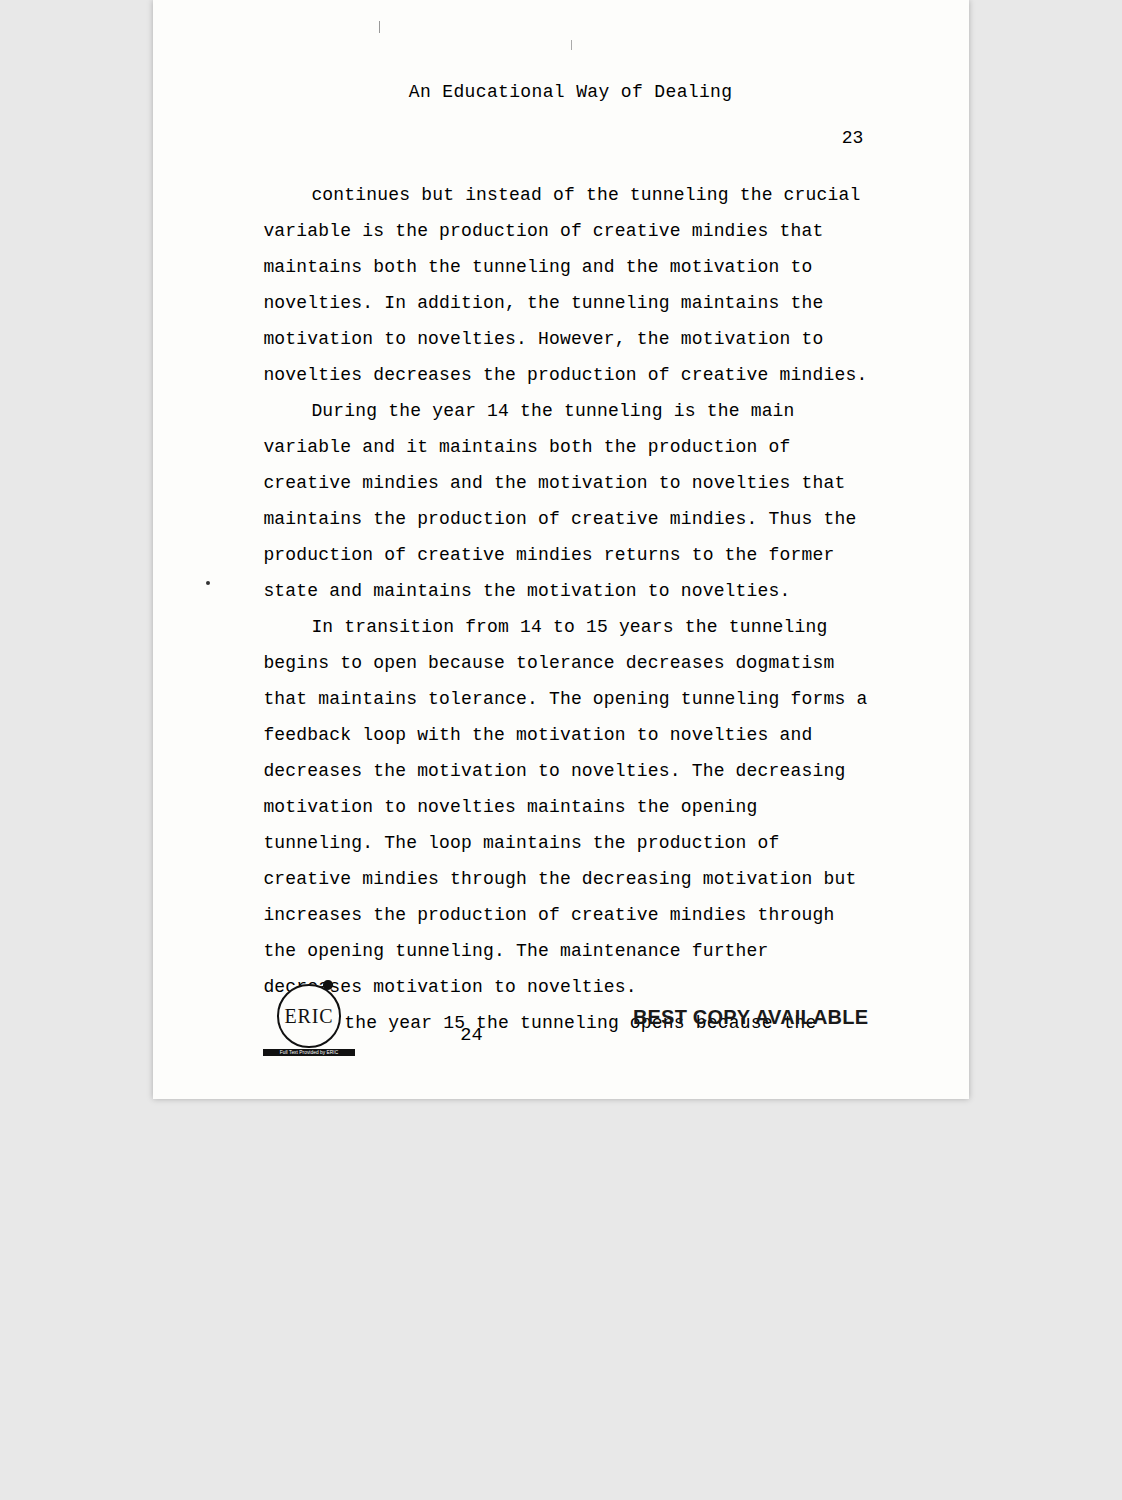An Educational Way of Dealing
23
continues but instead of the tunneling the crucial variable is the production of creative mindies that maintains both the tunneling and the motivation to novelties. In addition, the tunneling maintains the motivation to novelties. However, the motivation to novelties decreases the production of creative mindies.
During the year 14 the tunneling is the main variable and it maintains both the production of creative mindies and the motivation to novelties that maintains the production of creative mindies. Thus the production of creative mindies returns to the former state and maintains the motivation to novelties.
In transition from 14 to 15 years the tunneling begins to open because tolerance decreases dogmatism that maintains tolerance. The opening tunneling forms a feedback loop with the motivation to novelties and decreases the motivation to novelties. The decreasing motivation to novelties maintains the opening tunneling. The loop maintains the production of creative mindies through the decreasing motivation but increases the production of creative mindies through the opening tunneling. The maintenance further decreases motivation to novelties.
In the year 15 the tunneling opens because the
Full Text Provided by ERIC
24
BEST COPY AVAILABLE